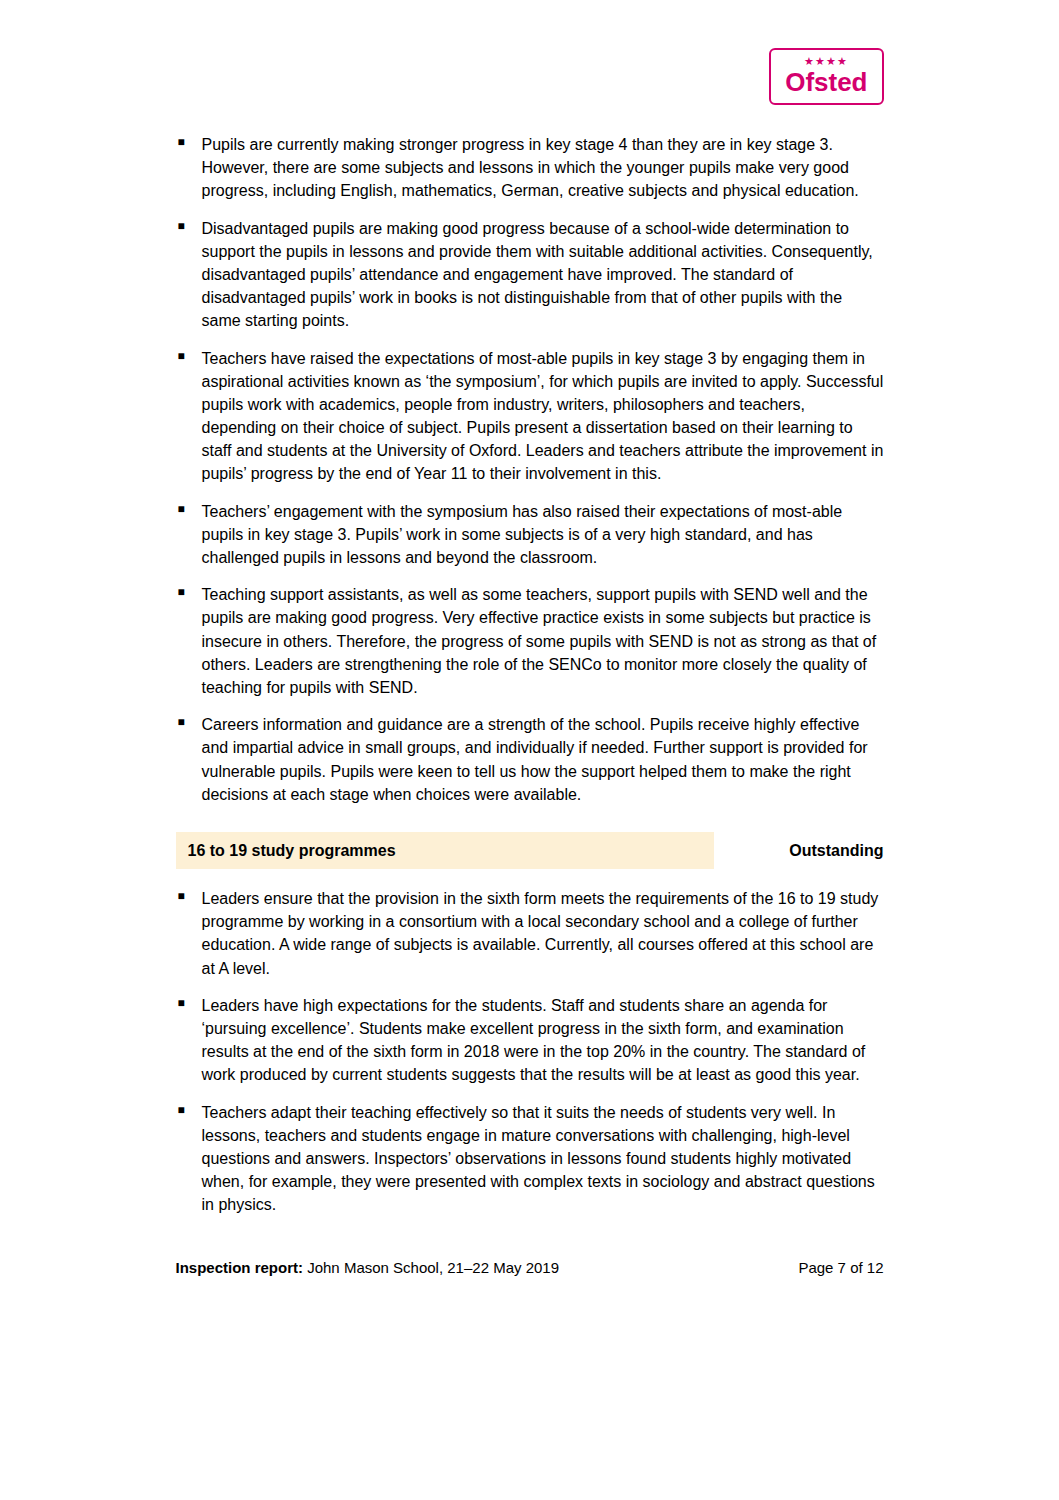★★★★
Ofsted
Pupils are currently making stronger progress in key stage 4 than they are in key stage 3. However, there are some subjects and lessons in which the younger pupils make very good progress, including English, mathematics, German, creative subjects and physical education.
Disadvantaged pupils are making good progress because of a school-wide determination to support the pupils in lessons and provide them with suitable additional activities. Consequently, disadvantaged pupils’ attendance and engagement have improved. The standard of disadvantaged pupils’ work in books is not distinguishable from that of other pupils with the same starting points.
Teachers have raised the expectations of most-able pupils in key stage 3 by engaging them in aspirational activities known as ‘the symposium’, for which pupils are invited to apply. Successful pupils work with academics, people from industry, writers, philosophers and teachers, depending on their choice of subject. Pupils present a dissertation based on their learning to staff and students at the University of Oxford. Leaders and teachers attribute the improvement in pupils’ progress by the end of Year 11 to their involvement in this.
Teachers’ engagement with the symposium has also raised their expectations of most-able pupils in key stage 3. Pupils’ work in some subjects is of a very high standard, and has challenged pupils in lessons and beyond the classroom.
Teaching support assistants, as well as some teachers, support pupils with SEND well and the pupils are making good progress. Very effective practice exists in some subjects but practice is insecure in others. Therefore, the progress of some pupils with SEND is not as strong as that of others. Leaders are strengthening the role of the SENCo to monitor more closely the quality of teaching for pupils with SEND.
Careers information and guidance are a strength of the school. Pupils receive highly effective and impartial advice in small groups, and individually if needed. Further support is provided for vulnerable pupils. Pupils were keen to tell us how the support helped them to make the right decisions at each stage when choices were available.
16 to 19 study programmes
Outstanding
Leaders ensure that the provision in the sixth form meets the requirements of the 16 to 19 study programme by working in a consortium with a local secondary school and a college of further education. A wide range of subjects is available. Currently, all courses offered at this school are at A level.
Leaders have high expectations for the students. Staff and students share an agenda for ‘pursuing excellence’. Students make excellent progress in the sixth form, and examination results at the end of the sixth form in 2018 were in the top 20% in the country. The standard of work produced by current students suggests that the results will be at least as good this year.
Teachers adapt their teaching effectively so that it suits the needs of students very well. In lessons, teachers and students engage in mature conversations with challenging, high-level questions and answers. Inspectors’ observations in lessons found students highly motivated when, for example, they were presented with complex texts in sociology and abstract questions in physics.
Inspection report: John Mason School, 21–22 May 2019
Page 7 of 12